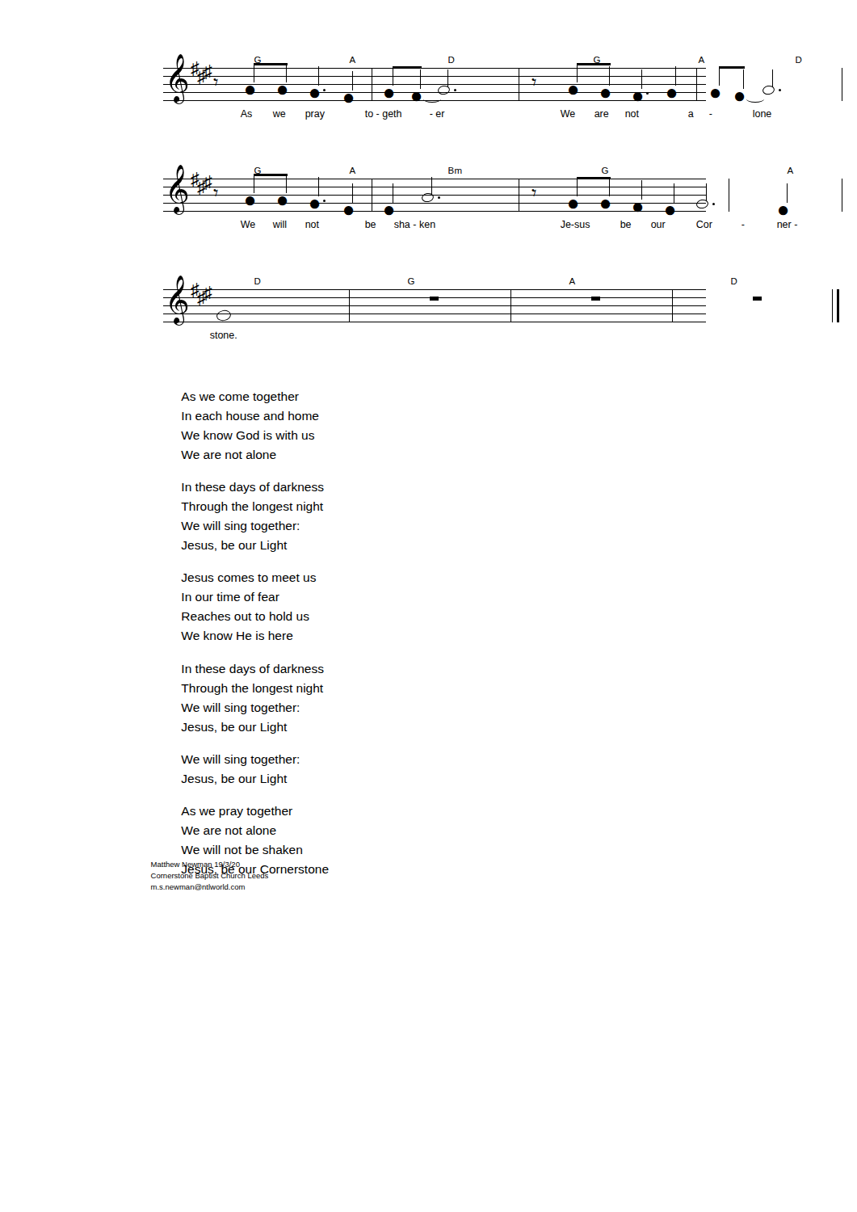G A D G A D
𝄞
♯ ♯ ♯
𝄾
●
●
●
●
●
●
𝄾
●
●
●
●
●
●
As we pray to - geth - er We are not a - lone
G A Bm G A
𝄞
♯ ♯ ♯
𝄾
●
●
●
●
●
𝄾
●
●
●
●
●
We will not be sha - ken Je-sus be our Cor - ner -
D G A D
𝄞
♯ ♯ ♯
stone.
As we come together
In each house and home
We know God is with us
We are not alone
In these days of darkness
Through the longest night
We will sing together:
Jesus, be our Light
Jesus comes to meet us
In our time of fear
Reaches out to hold us
We know He is here
In these days of darkness
Through the longest night
We will sing together:
Jesus, be our Light
We will sing together:
Jesus, be our Light
As we pray together
We are not alone
We will not be shaken
Jesus, be our Cornerstone
Matthew Newman 19/3/20
Cornerstone Baptist Church Leeds
m.s.newman@ntlworld.com